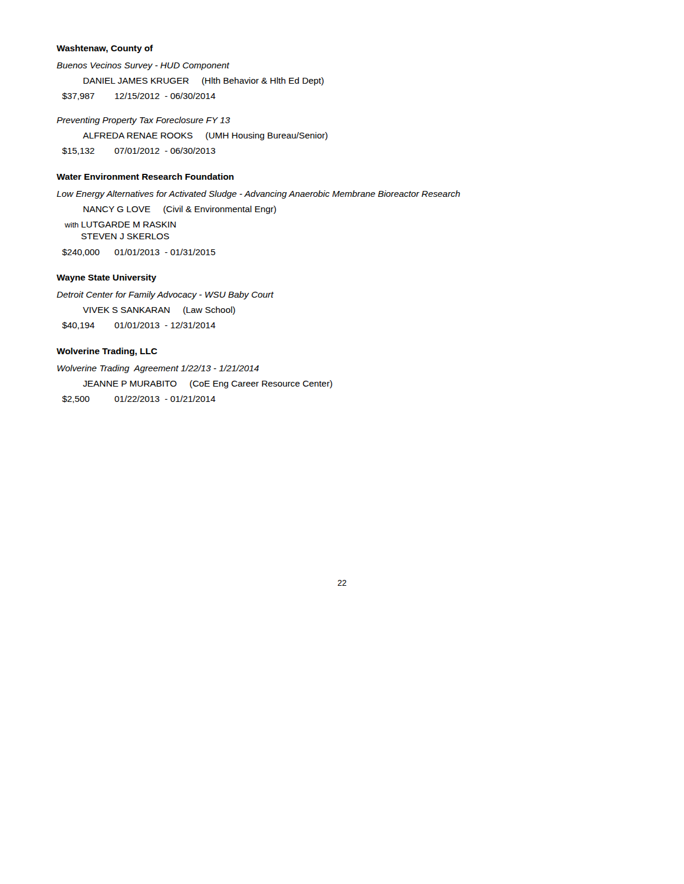Washtenaw, County of
Buenos Vecinos Survey - HUD Component
DANIEL JAMES KRUGER (Hlth Behavior & Hlth Ed Dept)
$37,98712/15/2012 - 06/30/2014
Preventing Property Tax Foreclosure FY 13
ALFREDA RENAE ROOKS (UMH Housing Bureau/Senior)
$15,13207/01/2012 - 06/30/2013
Water Environment Research Foundation
Low Energy Alternatives for Activated Sludge - Advancing Anaerobic Membrane Bioreactor Research
NANCY G LOVE (Civil & Environmental Engr)
with
LUTGARDE M RASKIN
STEVEN J SKERLOS
$240,00001/01/2013 - 01/31/2015
Wayne State University
Detroit Center for Family Advocacy - WSU Baby Court
VIVEK S SANKARAN (Law School)
$40,19401/01/2013 - 12/31/2014
Wolverine Trading, LLC
Wolverine Trading Agreement 1/22/13 - 1/21/2014
JEANNE P MURABITO (CoE Eng Career Resource Center)
$2,50001/22/2013 - 01/21/2014
22